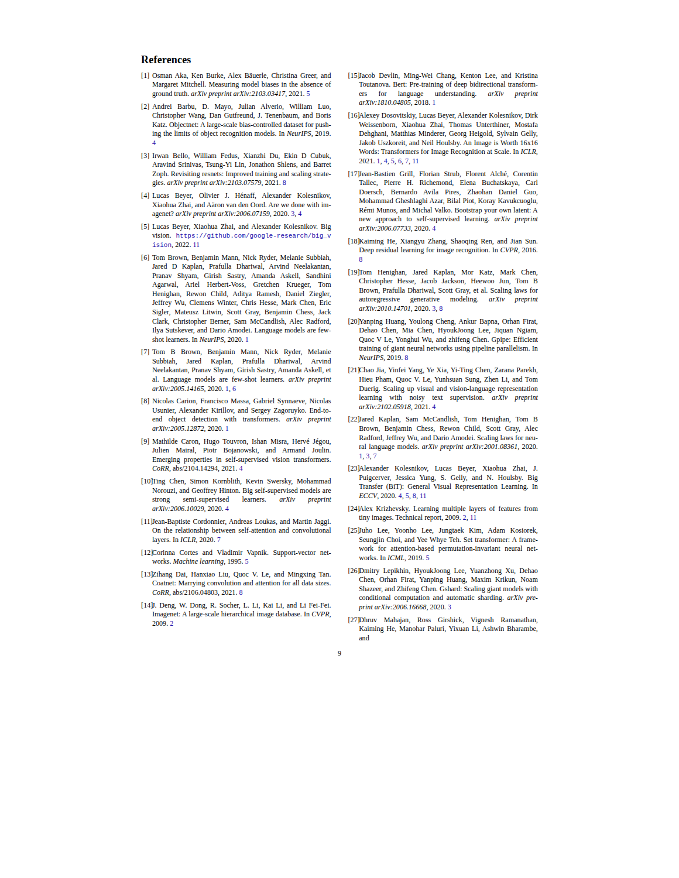References
[1] Osman Aka, Ken Burke, Alex Bäuerle, Christina Greer, and Margaret Mitchell. Measuring model biases in the absence of ground truth. arXiv preprint arXiv:2103.03417, 2021. 5
[2] Andrei Barbu, D. Mayo, Julian Alverio, William Luo, Christopher Wang, Dan Gutfreund, J. Tenenbaum, and Boris Katz. Objectnet: A large-scale bias-controlled dataset for pushing the limits of object recognition models. In NeurIPS, 2019. 4
[3] Irwan Bello, William Fedus, Xianzhi Du, Ekin D Cubuk, Aravind Srinivas, Tsung-Yi Lin, Jonathon Shlens, and Barret Zoph. Revisiting resnets: Improved training and scaling strategies. arXiv preprint arXiv:2103.07579, 2021. 8
[4] Lucas Beyer, Olivier J. Hénaff, Alexander Kolesnikov, Xiaohua Zhai, and Aäron van den Oord. Are we done with imagenet? arXiv preprint arXiv:2006.07159, 2020. 3, 4
[5] Lucas Beyer, Xiaohua Zhai, and Alexander Kolesnikov. Big vision. https://github.com/google-research/big_vision, 2022. 11
[6] Tom Brown, Benjamin Mann, Nick Ryder, Melanie Subbiah, Jared D Kaplan, Prafulla Dhariwal, Arvind Neelakantan, Pranav Shyam, Girish Sastry, Amanda Askell, Sandhini Agarwal, Ariel Herbert-Voss, Gretchen Krueger, Tom Henighan, Rewon Child, Aditya Ramesh, Daniel Ziegler, Jeffrey Wu, Clemens Winter, Chris Hesse, Mark Chen, Eric Sigler, Mateusz Litwin, Scott Gray, Benjamin Chess, Jack Clark, Christopher Berner, Sam McCandlish, Alec Radford, Ilya Sutskever, and Dario Amodei. Language models are few-shot learners. In NeurIPS, 2020. 1
[7] Tom B Brown, Benjamin Mann, Nick Ryder, Melanie Subbiah, Jared Kaplan, Prafulla Dhariwal, Arvind Neelakantan, Pranav Shyam, Girish Sastry, Amanda Askell, et al. Language models are few-shot learners. arXiv preprint arXiv:2005.14165, 2020. 1, 6
[8] Nicolas Carion, Francisco Massa, Gabriel Synnaeve, Nicolas Usunier, Alexander Kirillov, and Sergey Zagoruyko. End-to-end object detection with transformers. arXiv preprint arXiv:2005.12872, 2020. 1
[9] Mathilde Caron, Hugo Touvron, Ishan Misra, Hervé Jégou, Julien Mairal, Piotr Bojanowski, and Armand Joulin. Emerging properties in self-supervised vision transformers. CoRR, abs/2104.14294, 2021. 4
[10] Ting Chen, Simon Kornblith, Kevin Swersky, Mohammad Norouzi, and Geoffrey Hinton. Big self-supervised models are strong semi-supervised learners. arXiv preprint arXiv:2006.10029, 2020. 4
[11] Jean-Baptiste Cordonnier, Andreas Loukas, and Martin Jaggi. On the relationship between self-attention and convolutional layers. In ICLR, 2020. 7
[12] Corinna Cortes and Vladimir Vapnik. Support-vector networks. Machine learning, 1995. 5
[13] Zihang Dai, Hanxiao Liu, Quoc V. Le, and Mingxing Tan. Coatnet: Marrying convolution and attention for all data sizes. CoRR, abs/2106.04803, 2021. 8
[14] J. Deng, W. Dong, R. Socher, L. Li, Kai Li, and Li Fei-Fei. Imagenet: A large-scale hierarchical image database. In CVPR, 2009. 2
[15] Jacob Devlin, Ming-Wei Chang, Kenton Lee, and Kristina Toutanova. Bert: Pre-training of deep bidirectional transformers for language understanding. arXiv preprint arXiv:1810.04805, 2018. 1
[16] Alexey Dosovitskiy, Lucas Beyer, Alexander Kolesnikov, Dirk Weissenborn, Xiaohua Zhai, Thomas Unterthiner, Mostafa Dehghani, Matthias Minderer, Georg Heigold, Sylvain Gelly, Jakob Uszkoreit, and Neil Houlsby. An Image is Worth 16x16 Words: Transformers for Image Recognition at Scale. In ICLR, 2021. 1, 4, 5, 6, 7, 11
[17] Jean-Bastien Grill, Florian Strub, Florent Alché, Corentin Tallec, Pierre H. Richemond, Elena Buchatskaya, Carl Doersch, Bernardo Avila Pires, Zhaohan Daniel Guo, Mohammad Gheshlaghi Azar, Bilal Piot, Koray Kavukcuoglu, Rémi Munos, and Michal Valko. Bootstrap your own latent: A new approach to self-supervised learning. arXiv preprint arXiv:2006.07733, 2020. 4
[18] Kaiming He, Xiangyu Zhang, Shaoqing Ren, and Jian Sun. Deep residual learning for image recognition. In CVPR, 2016. 8
[19] Tom Henighan, Jared Kaplan, Mor Katz, Mark Chen, Christopher Hesse, Jacob Jackson, Heewoo Jun, Tom B Brown, Prafulla Dhariwal, Scott Gray, et al. Scaling laws for autoregressive generative modeling. arXiv preprint arXiv:2010.14701, 2020. 3, 8
[20] Yanping Huang, Youlong Cheng, Ankur Bapna, Orhan Firat, Dehao Chen, Mia Chen, HyoukJoong Lee, Jiquan Ngiam, Quoc V Le, Yonghui Wu, and zhifeng Chen. Gpipe: Efficient training of giant neural networks using pipeline parallelism. In NeurIPS, 2019. 8
[21] Chao Jia, Yinfei Yang, Ye Xia, Yi-Ting Chen, Zarana Parekh, Hieu Pham, Quoc V. Le, Yunhsuan Sung, Zhen Li, and Tom Duerig. Scaling up visual and vision-language representation learning with noisy text supervision. arXiv preprint arXiv:2102.05918, 2021. 4
[22] Jared Kaplan, Sam McCandlish, Tom Henighan, Tom B Brown, Benjamin Chess, Rewon Child, Scott Gray, Alec Radford, Jeffrey Wu, and Dario Amodei. Scaling laws for neural language models. arXiv preprint arXiv:2001.08361, 2020. 1, 3, 7
[23] Alexander Kolesnikov, Lucas Beyer, Xiaohua Zhai, J. Puigcerver, Jessica Yung, S. Gelly, and N. Houlsby. Big Transfer (BiT): General Visual Representation Learning. In ECCV, 2020. 4, 5, 8, 11
[24] Alex Krizhevsky. Learning multiple layers of features from tiny images. Technical report, 2009. 2, 11
[25] Juho Lee, Yoonho Lee, Jungtaek Kim, Adam Kosiorek, Seungjin Choi, and Yee Whye Teh. Set transformer: A framework for attention-based permutation-invariant neural networks. In ICML, 2019. 5
[26] Dmitry Lepikhin, HyoukJoong Lee, Yuanzhong Xu, Dehao Chen, Orhan Firat, Yanping Huang, Maxim Krikun, Noam Shazeer, and Zhifeng Chen. Gshard: Scaling giant models with conditional computation and automatic sharding. arXiv preprint arXiv:2006.16668, 2020. 3
[27] Dhruv Mahajan, Ross Girshick, Vignesh Ramanathan, Kaiming He, Manohar Paluri, Yixuan Li, Ashwin Bharambe, and
9